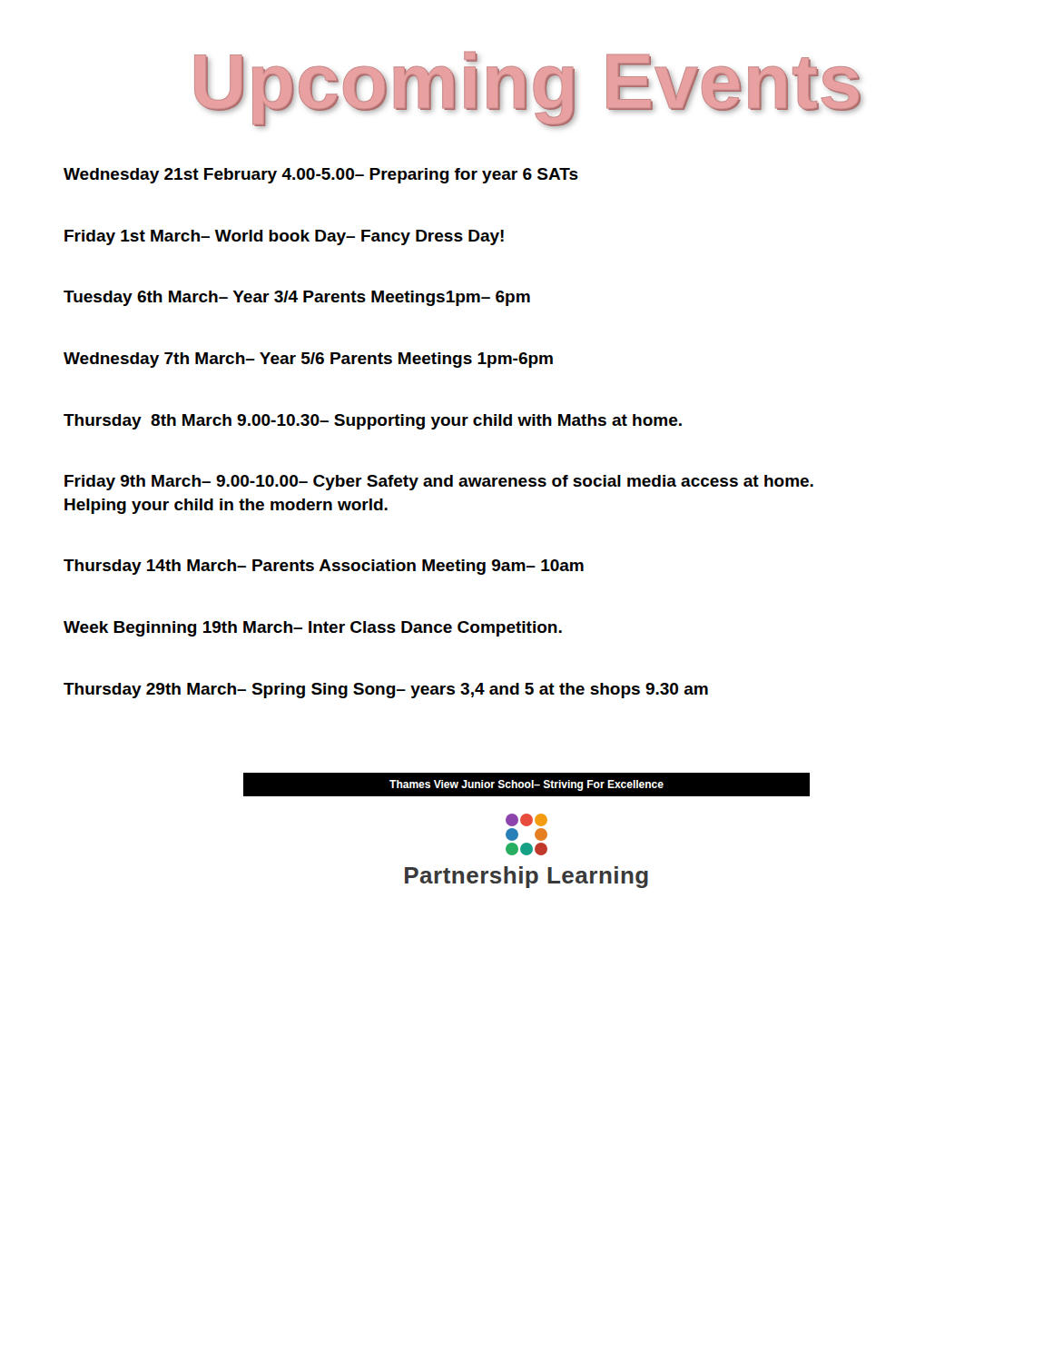Upcoming Events
Wednesday 21st February 4.00-5.00– Preparing for year 6 SATs
Friday 1st March– World book Day– Fancy Dress Day!
Tuesday 6th March– Year 3/4 Parents Meetings1pm– 6pm
Wednesday 7th March– Year 5/6 Parents Meetings 1pm-6pm
Thursday 8th March 9.00-10.30– Supporting your child with Maths at home.
Friday 9th March– 9.00-10.00– Cyber Safety and awareness of social media access at home. Helping your child in the modern world.
Thursday 14th March– Parents Association Meeting 9am– 10am
Week Beginning 19th March– Inter Class Dance Competition.
Thursday 29th March– Spring Sing Song– years 3,4 and 5 at the shops 9.30 am
Thames View Junior School– Striving For Excellence
Partnership Learning